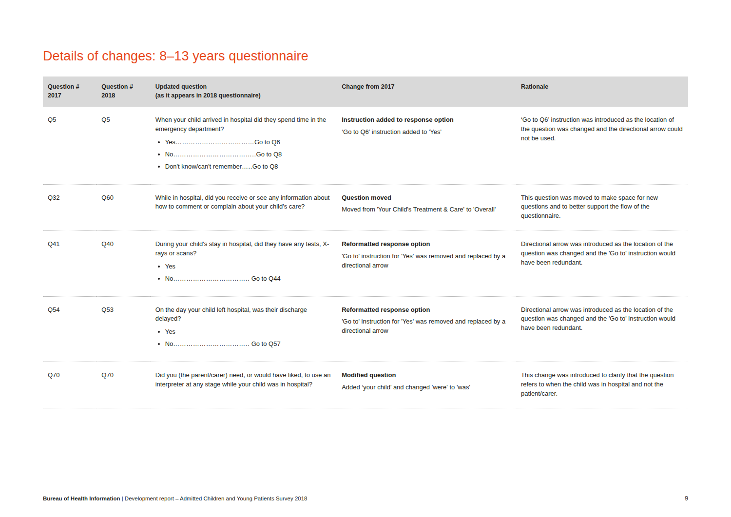Details of changes: 8–13 years questionnaire
| Question # 2017 | Question # 2018 | Updated question (as it appears in 2018 questionnaire) | Change from 2017 | Rationale |
| --- | --- | --- | --- | --- |
| Q5 | Q5 | When your child arrived in hospital did they spend time in the emergency department? Yes ……………………………… Go to Q6 No ……………………………….. Go to Q8 Don't know/can't remember ….. Go to Q8 | Instruction added to response option ‘Go to Q6’ instruction added to 'Yes' | ‘Go to Q6’ instruction was introduced as the location of the question was changed and the directional arrow could not be used. |
| Q32 | Q60 | While in hospital, did you receive or see any information about how to comment or complain about your child's care? | Question moved Moved from 'Your Child's Treatment & Care' to 'Overall' | This question was moved to make space for new questions and to better support the flow of the questionnaire. |
| Q41 | Q40 | During your child's stay in hospital, did they have any tests, X-rays or scans? Yes No …………………………….. Go to Q44 | Reformatted response option 'Go to' instruction for 'Yes' was removed and replaced by a directional arrow | Directional arrow was introduced as the location of the question was changed and the 'Go to' instruction would have been redundant. |
| Q54 | Q53 | On the day your child left hospital, was their discharge delayed? Yes No …………………………….. Go to Q57 | Reformatted response option 'Go to' instruction for 'Yes' was removed and replaced by a directional arrow | Directional arrow was introduced as the location of the question was changed and the 'Go to' instruction would have been redundant. |
| Q70 | Q70 | Did you (the parent/carer) need, or would have liked, to use an interpreter at any stage while your child was in hospital? | Modified question Added ‘your child’ and changed 'were' to 'was' | This change was introduced to clarify that the question refers to when the child was in hospital and not the patient/carer. |
Bureau of Health Information | Development report – Admitted Children and Young Patients Survey 2018
9